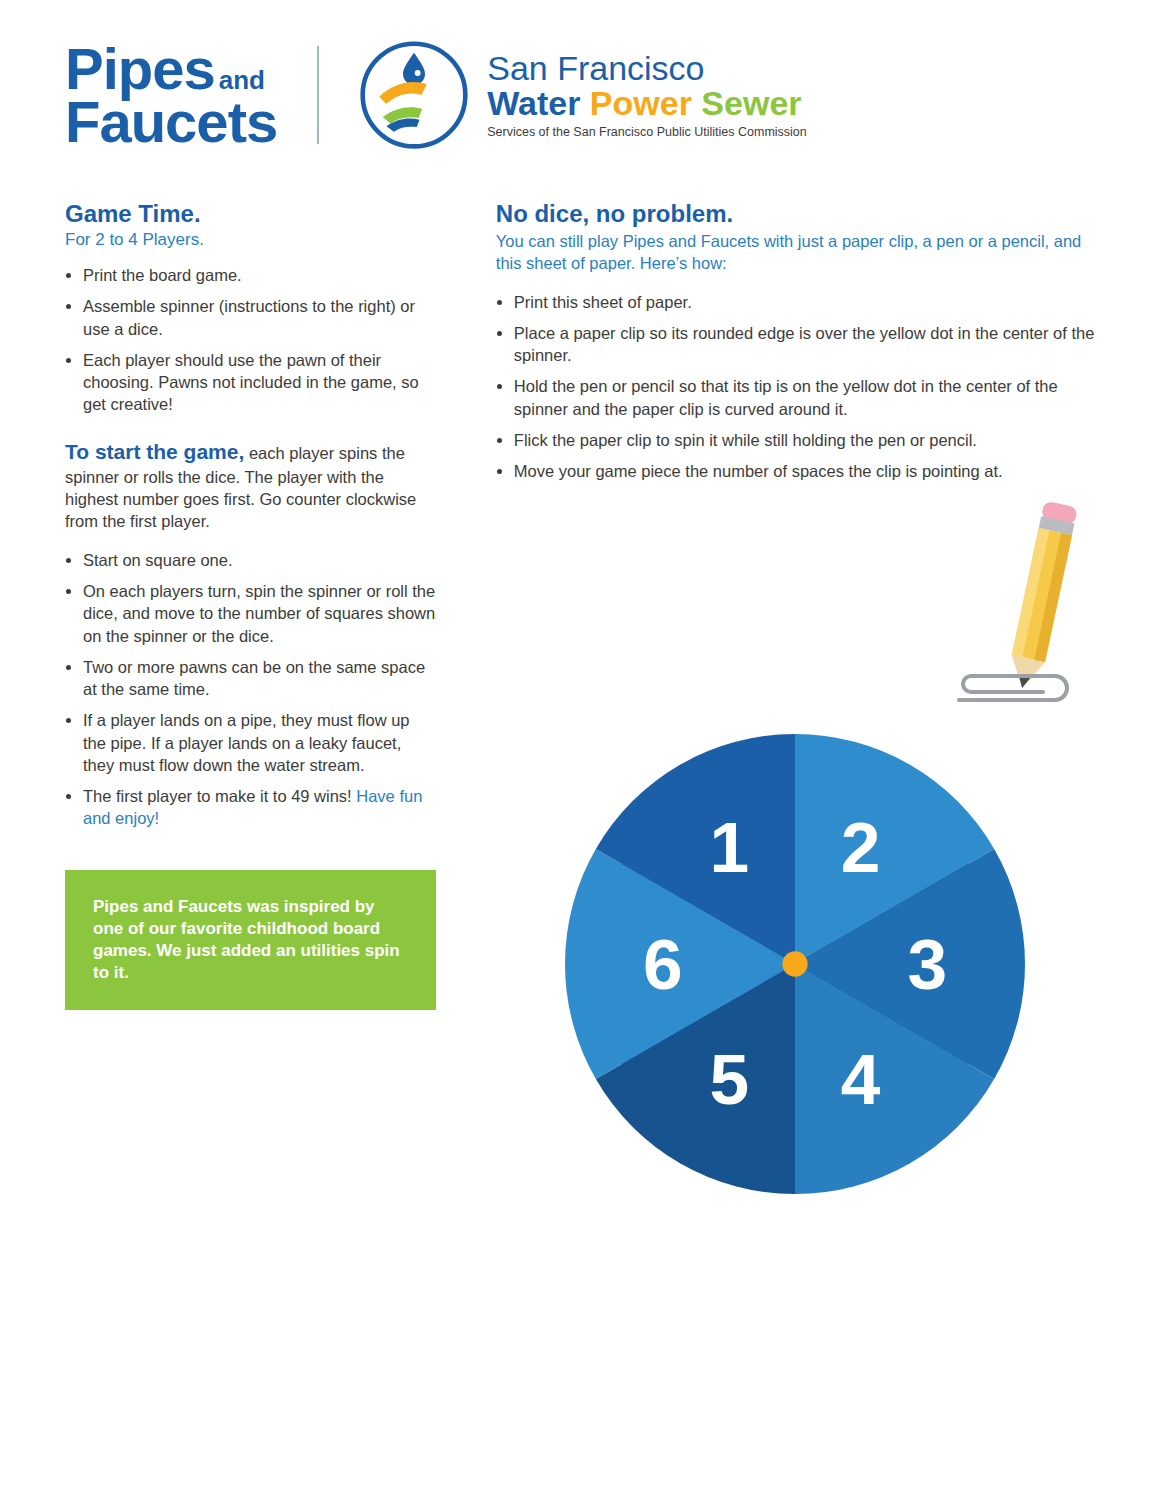Pipesand
Faucets
San Francisco
Water Power Sewer
Services of the San Francisco Public Utilities Commission
Game Time.
For 2 to 4 Players.
Print the board game.
Assemble spinner (instructions to the right) or use a dice.
Each player should use the pawn of their choosing. Pawns not included in the game, so get creative!
To start the game, each player spins the spinner or rolls the dice. The player with the highest number goes first. Go counter clockwise from the first player.
Start on square one.
On each players turn, spin the spinner or roll the dice, and move to the number of squares shown on the spinner or the dice.
Two or more pawns can be on the same space at the same time.
If a player lands on a pipe, they must flow up the pipe. If a player lands on a leaky faucet, they must flow down the water stream.
The first player to make it to 49 wins! Have fun and enjoy!
Pipes and Faucets was inspired by one of our favorite childhood board games. We just added an utilities spin to it.
No dice, no problem.
You can still play Pipes and Faucets with just a paper clip, a pen or a pencil, and this sheet of paper. Here’s how:
Print this sheet of paper.
Place a paper clip so its rounded edge is over the yellow dot in the center of the spinner.
Hold the pen or pencil so that its tip is on the yellow dot in the center of the spinner and the paper clip is curved around it.
Flick the paper clip to spin it while still holding the pen or pencil.
Move your game piece the number of spaces the clip is pointing at.
1 2 3 4 5 6